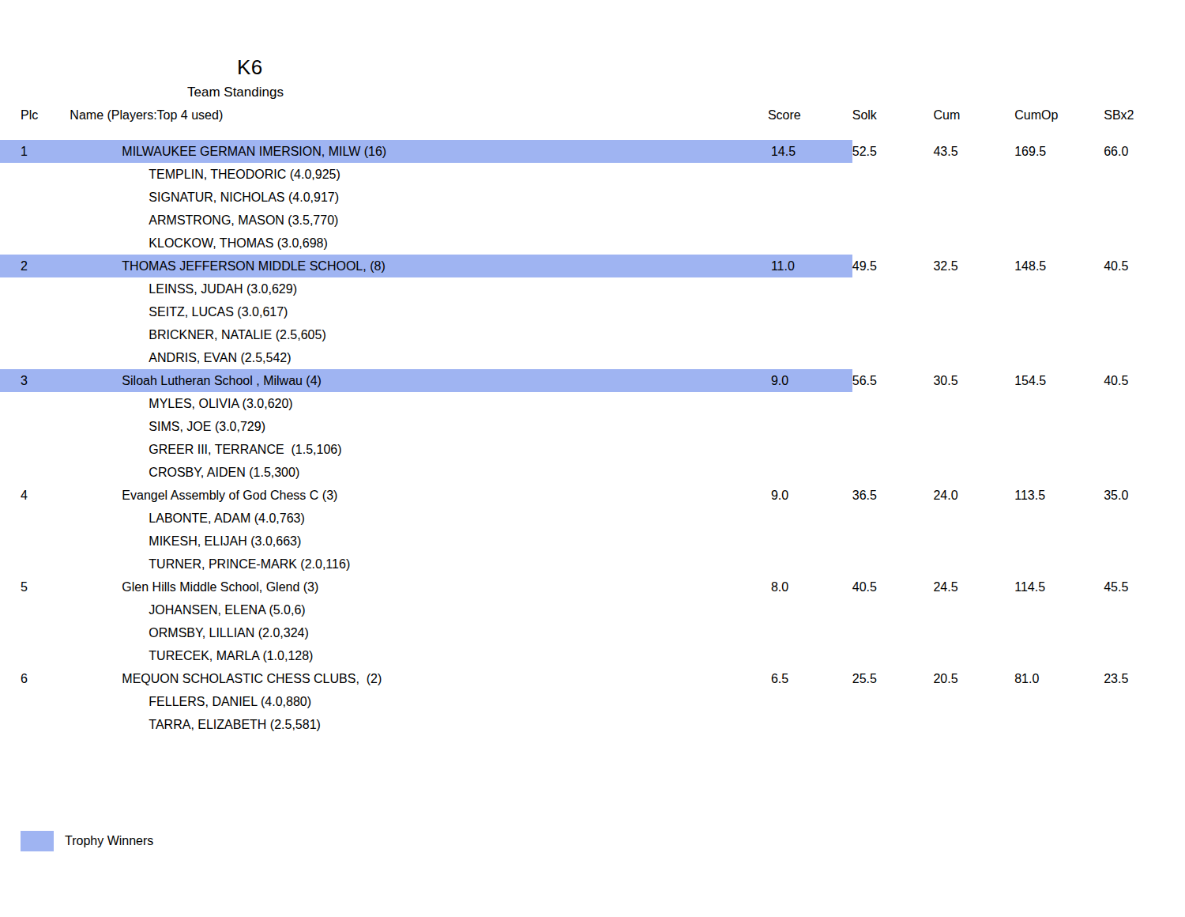K6
Team Standings
| Plc | Name (Players:Top 4 used) | Score | Solk | Cum | CumOp | SBx2 |
| --- | --- | --- | --- | --- | --- | --- |
| 1 | MILWAUKEE GERMAN IMERSION, MILW (16) | 14.5 | 52.5 | 43.5 | 169.5 | 66.0 |
| | TEMPLIN, THEODORIC (4.0,925) | | | | | |
| | SIGNATUR, NICHOLAS (4.0,917) | | | | | |
| | ARMSTRONG, MASON (3.5,770) | | | | | |
| | KLOCKOW, THOMAS (3.0,698) | | | | | |
| 2 | THOMAS JEFFERSON MIDDLE SCHOOL, (8) | 11.0 | 49.5 | 32.5 | 148.5 | 40.5 |
| | LEINSS, JUDAH (3.0,629) | | | | | |
| | SEITZ, LUCAS (3.0,617) | | | | | |
| | BRICKNER, NATALIE (2.5,605) | | | | | |
| | ANDRIS, EVAN (2.5,542) | | | | | |
| 3 | Siloah Lutheran School , Milwau (4) | 9.0 | 56.5 | 30.5 | 154.5 | 40.5 |
| | MYLES, OLIVIA (3.0,620) | | | | | |
| | SIMS, JOE (3.0,729) | | | | | |
| | GREER III, TERRANCE (1.5,106) | | | | | |
| | CROSBY, AIDEN (1.5,300) | | | | | |
| 4 | Evangel Assembly of God Chess C (3) | 9.0 | 36.5 | 24.0 | 113.5 | 35.0 |
| | LABONTE, ADAM (4.0,763) | | | | | |
| | MIKESH, ELIJAH (3.0,663) | | | | | |
| | TURNER, PRINCE-MARK (2.0,116) | | | | | |
| 5 | Glen Hills Middle School, Glend (3) | 8.0 | 40.5 | 24.5 | 114.5 | 45.5 |
| | JOHANSEN, ELENA (5.0,6) | | | | | |
| | ORMSBY, LILLIAN (2.0,324) | | | | | |
| | TURECEK, MARLA (1.0,128) | | | | | |
| 6 | MEQUON SCHOLASTIC CHESS CLUBS, (2) | 6.5 | 25.5 | 20.5 | 81.0 | 23.5 |
| | FELLERS, DANIEL (4.0,880) | | | | | |
| | TARRA, ELIZABETH (2.5,581) | | | | | |
Trophy Winners